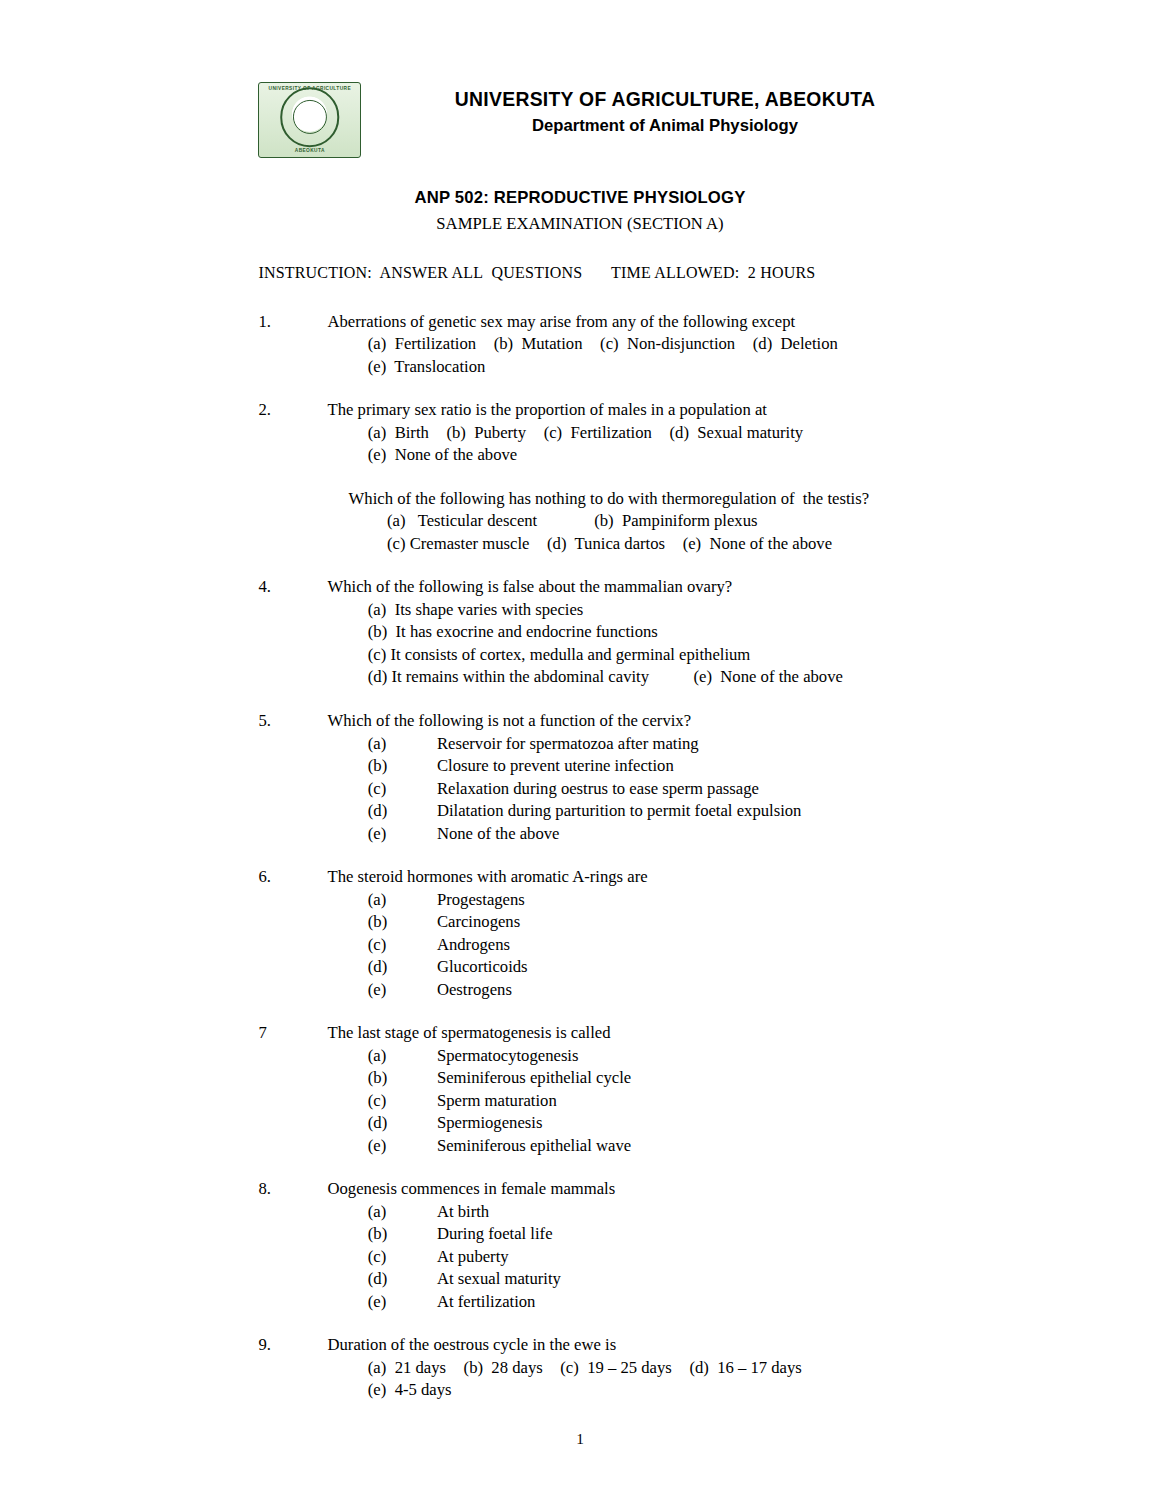UNIVERSITY OF AGRICULTURE
ABEOKUTA
UNIVERSITY OF AGRICULTURE, ABEOKUTA
Department of Animal Physiology
ANP 502: REPRODUCTIVE PHYSIOLOGY
SAMPLE EXAMINATION (SECTION A)
INSTRUCTION: ANSWER ALL QUESTIONS TIME ALLOWED: 2 HOURS
1.
Aberrations of genetic sex may arise from any of the following except
(a) Fertilization (b) Mutation (c) Non-disjunction (d) Deletion (e) Translocation
2.
The primary sex ratio is the proportion of males in a population at
(a) Birth (b) Puberty (c) Fertilization (d) Sexual maturity
(e) None of the above
Which of the following has nothing to do with thermoregulation of the testis?
(a) Testicular descent (b) Pampiniform plexus
(c) Cremaster muscle (d) Tunica dartos (e) None of the above
4.
Which of the following is false about the mammalian ovary?
(a) Its shape varies with species (b) It has exocrine and endocrine functions
(c) It consists of cortex, medulla and germinal epithelium
(d) It remains within the abdominal cavity (e) None of the above
5.
Which of the following is not a function of the cervix?
(a) Reservoir for spermatozoa after mating
(b) Closure to prevent uterine infection
(c) Relaxation during oestrus to ease sperm passage
(d) Dilatation during parturition to permit foetal expulsion
(e) None of the above
6.
The steroid hormones with aromatic A-rings are
(a) Progestagens
(b) Carcinogens
(c) Androgens
(d) Glucorticoids
(e) Oestrogens
7
The last stage of spermatogenesis is called
(a) Spermatocytogenesis
(b) Seminiferous epithelial cycle
(c) Sperm maturation
(d) Spermiogenesis
(e) Seminiferous epithelial wave
8.
Oogenesis commences in female mammals
(a) At birth
(b) During foetal life
(c) At puberty
(d) At sexual maturity
(e) At fertilization
9.
Duration of the oestrous cycle in the ewe is
(a) 21 days (b) 28 days (c) 19 – 25 days (d) 16 – 17 days (e) 4-5 days
1